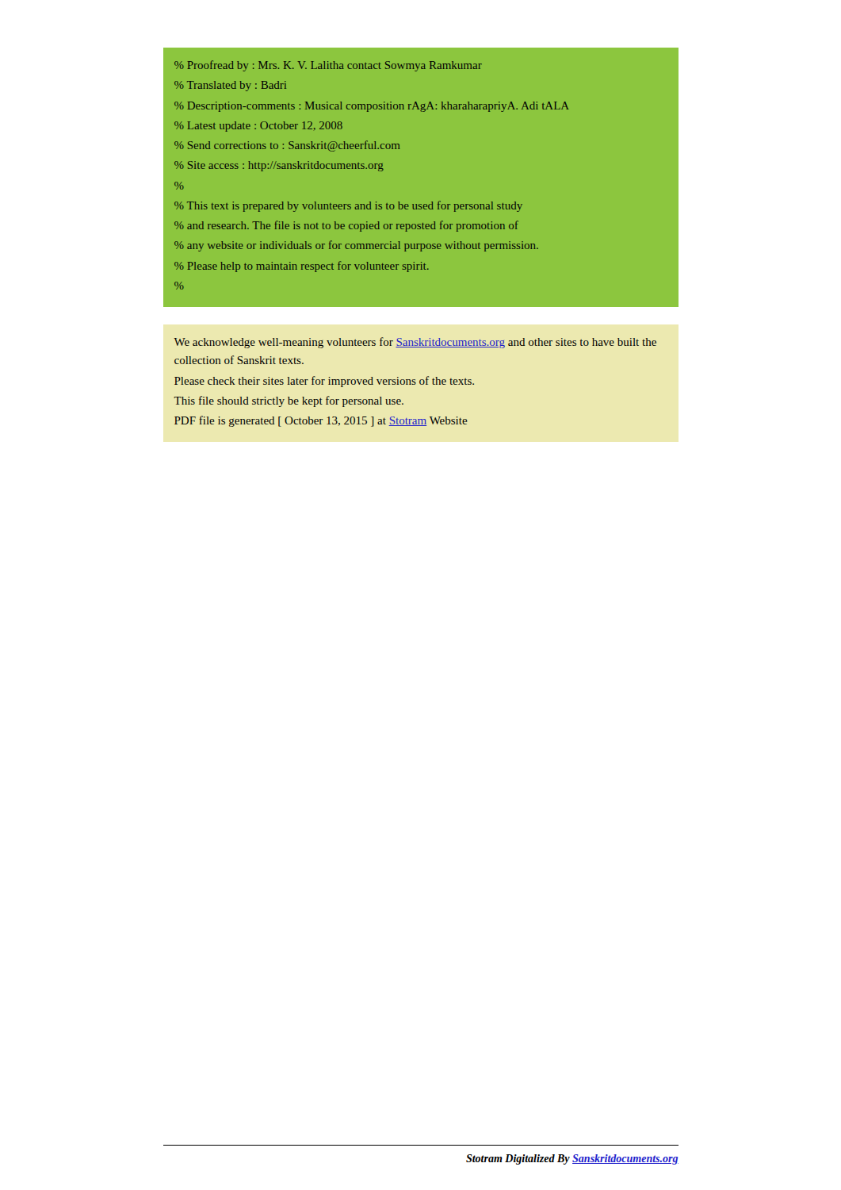% Proofread by : Mrs. K. V. Lalitha contact Sowmya Ramkumar
% Translated by : Badri
% Description-comments : Musical composition rAgA: kharaharapriyA. Adi tALA
% Latest update : October 12, 2008
% Send corrections to : Sanskrit@cheerful.com
% Site access : http://sanskritdocuments.org
%
% This text is prepared by volunteers and is to be used for personal study
% and research. The file is not to be copied or reposted for promotion of
% any website or individuals or for commercial purpose without permission.
% Please help to maintain respect for volunteer spirit.
%
We acknowledge well-meaning volunteers for Sanskritdocuments.org and other sites to have built the collection of Sanskrit texts.
Please check their sites later for improved versions of the texts.
This file should strictly be kept for personal use.
PDF file is generated [ October 13, 2015 ] at Stotram Website
Stotram Digitalized By Sanskritdocuments.org